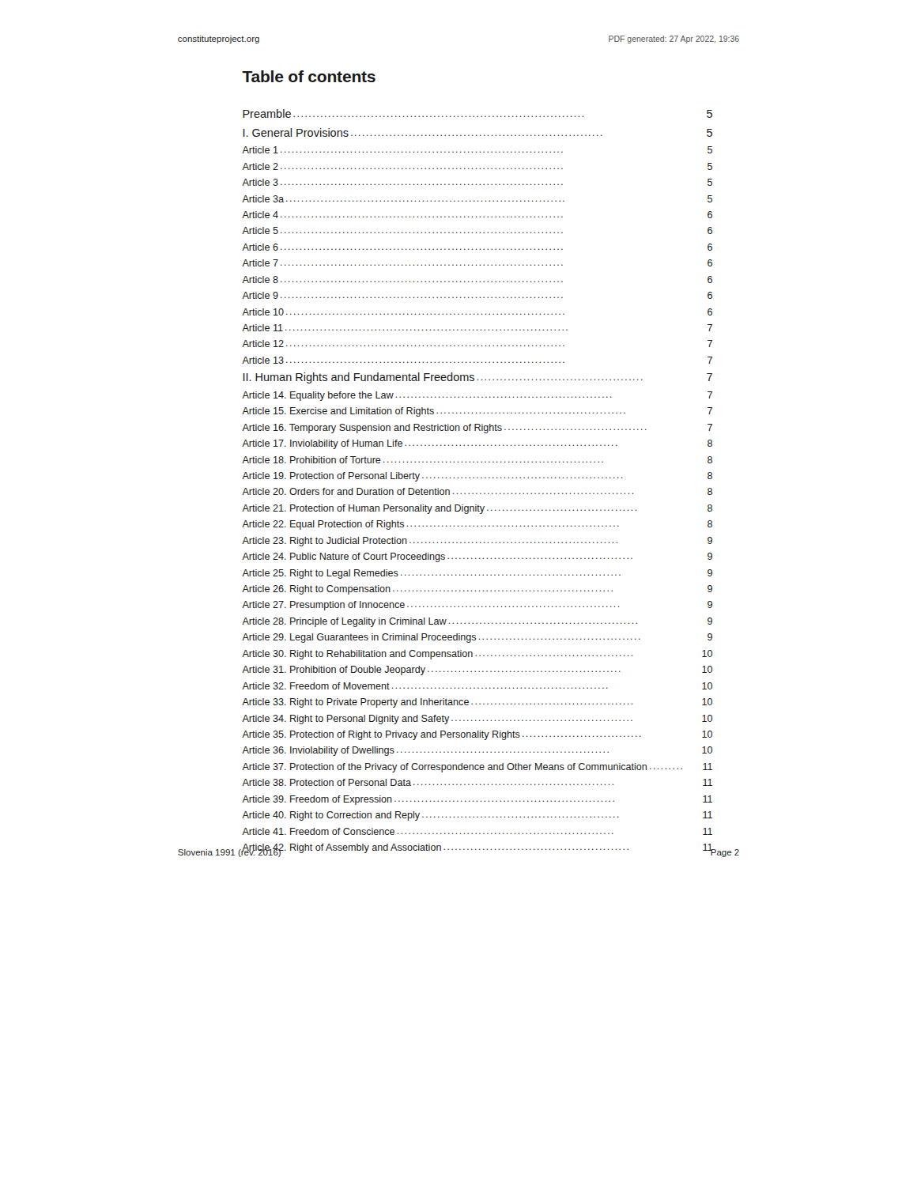constituteproject.org
PDF generated: 27 Apr 2022, 19:36
Table of contents
Preamble........................................................................... 5
I. General Provisions................................................................. 5
Article 1......................................................................... 5
Article 2......................................................................... 5
Article 3......................................................................... 5
Article 3a........................................................................ 5
Article 4......................................................................... 6
Article 5......................................................................... 6
Article 6......................................................................... 6
Article 7......................................................................... 6
Article 8......................................................................... 6
Article 9......................................................................... 6
Article 10........................................................................ 6
Article 11......................................................................... 7
Article 12........................................................................ 7
Article 13........................................................................ 7
II. Human Rights and Fundamental Freedoms........................................... 7
Article 14. Equality before the Law........................................................ 7
Article 15. Exercise and Limitation of Rights................................................. 7
Article 16. Temporary Suspension and Restriction of Rights..................................... 7
Article 17. Inviolability of Human Life....................................................... 8
Article 18. Prohibition of Torture......................................................... 8
Article 19. Protection of Personal Liberty.................................................... 8
Article 20. Orders for and Duration of Detention............................................... 8
Article 21. Protection of Human Personality and Dignity....................................... 8
Article 22. Equal Protection of Rights....................................................... 8
Article 23. Right to Judicial Protection...................................................... 9
Article 24. Public Nature of Court Proceedings................................................ 9
Article 25. Right to Legal Remedies......................................................... 9
Article 26. Right to Compensation......................................................... 9
Article 27. Presumption of Innocence....................................................... 9
Article 28. Principle of Legality in Criminal Law................................................. 9
Article 29. Legal Guarantees in Criminal Proceedings.......................................... 9
Article 30. Right to Rehabilitation and Compensation......................................... 10
Article 31. Prohibition of Double Jeopardy.................................................. 10
Article 32. Freedom of Movement........................................................ 10
Article 33. Right to Private Property and Inheritance.......................................... 10
Article 34. Right to Personal Dignity and Safety............................................... 10
Article 35. Protection of Right to Privacy and Personality Rights............................... 10
Article 36. Inviolability of Dwellings....................................................... 10
Article 37. Protection of the Privacy of Correspondence and Other Means of Communication......... 11
Article 38. Protection of Personal Data.................................................... 11
Article 39. Freedom of Expression......................................................... 11
Article 40. Right to Correction and Reply................................................... 11
Article 41. Freedom of Conscience........................................................ 11
Article 42. Right of Assembly and Association................................................ 11
Slovenia 1991 (rev. 2016)
Page 2